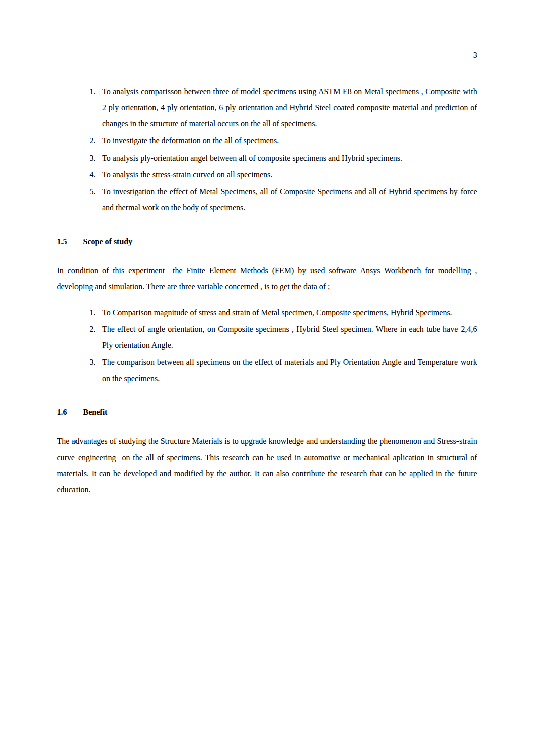3
To analysis comparisson between three of model specimens using ASTM E8 on Metal specimens , Composite with 2 ply orientation, 4 ply orientation, 6 ply orientation and Hybrid Steel coated composite material and prediction of changes in the structure of material occurs on the all of specimens.
To investigate the deformation on the all of specimens.
To analysis ply-orientation angel between all of composite specimens and Hybrid specimens.
To analysis the stress-strain curved on all specimens.
To investigation the effect of Metal Specimens, all of Composite Specimens and all of Hybrid specimens by force and thermal work on the body of specimens.
1.5 Scope of study
In condition of this experiment the Finite Element Methods (FEM) by used software Ansys Workbench for modelling , developing and simulation. There are three variable concerned , is to get the data of ;
To Comparison magnitude of stress and strain of Metal specimen, Composite specimens, Hybrid Specimens.
The effect of angle orientation, on Composite specimens , Hybrid Steel specimen. Where in each tube have 2,4,6 Ply orientation Angle.
The comparison between all specimens on the effect of materials and Ply Orientation Angle and Temperature work on the specimens.
1.6 Benefit
The advantages of studying the Structure Materials is to upgrade knowledge and understanding the phenomenon and Stress-strain curve engineering on the all of specimens. This research can be used in automotive or mechanical aplication in structural of materials. It can be developed and modified by the author. It can also contribute the research that can be applied in the future education.